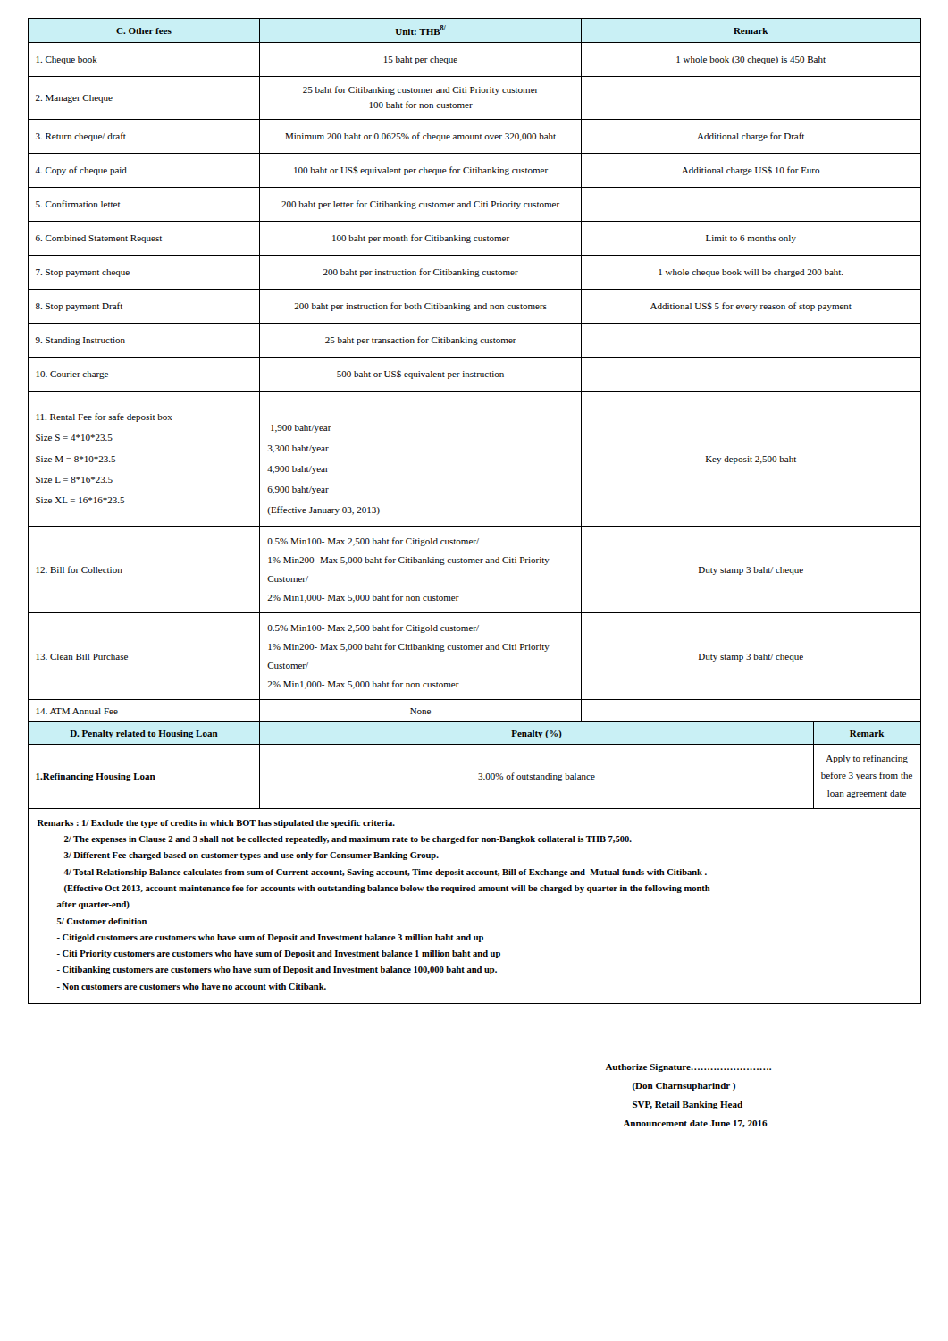| C. Other fees | Unit: THB 8/ | Remark |
| 1. Cheque book | 15 baht per cheque | 1 whole book (30 cheque) is 450 Baht |
| 2. Manager Cheque | 25 baht for Citibanking customer and Citi Priority customer 100 baht for non customer | |
| 3. Return cheque/ draft | Minimum 200 baht or 0.0625% of cheque amount over 320,000 baht | Additional charge for Draft |
| 4. Copy of cheque paid | 100 baht or US$ equivalent per cheque for Citibanking customer | Additional charge US$ 10 for Euro |
| 5. Confirmation lettet | 200 baht per letter for Citibanking customer and Citi Priority customer | |
| 6. Combined Statement Request | 100 baht per month for Citibanking customer | Limit to 6 months only |
| 7. Stop payment cheque | 200 baht per instruction for Citibanking customer | 1 whole cheque book will be charged 200 baht. |
| 8. Stop payment Draft | 200 baht per instruction for both Citibanking and non customers | Additional US$ 5 for every reason of stop payment |
| 9. Standing Instruction | 25 baht per transaction for Citibanking customer | |
| 10. Courier charge | 500 baht or US$ equivalent per instruction | |
| 11. Rental Fee for safe deposit box Size S = 4*10*23.5 Size M = 8*10*23.5 Size L = 8*16*23.5 Size XL = 16*16*23.5 | 1,900 baht/year 3,300 baht/year 4,900 baht/year 6,900 baht/year (Effective January 03, 2013) | Key deposit 2,500 baht |
| 12. Bill for Collection | 0.5% Min100- Max 2,500 baht for Citigold customer/ 1% Min200- Max 5,000 baht for Citibanking customer and Citi Priority Customer/ 2% Min1,000- Max 5,000 baht for non customer | Duty stamp 3 baht/ cheque |
| 13. Clean Bill Purchase | 0.5% Min100- Max 2,500 baht for Citigold customer/ 1% Min200- Max 5,000 baht for Citibanking customer and Citi Priority Customer/ 2% Min1,000- Max 5,000 baht for non customer | Duty stamp 3 baht/ cheque |
| 14. ATM Annual Fee | None | |
| D. Penalty related to Housing Loan | Penalty (%) | Remark |
| 1.Refinancing Housing Loan | 3.00% of outstanding balance | Apply to refinancing before 3 years from the loan agreement date |
Remarks : 1/ Exclude the type of credits in which BOT has stipulated the specific criteria.
2/ The expenses in Clause 2 and 3 shall not be collected repeatedly, and maximum rate to be charged for non-Bangkok collateral is THB 7,500.
3/ Different Fee charged based on customer types and use only for Consumer Banking Group.
4/ Total Relationship Balance calculates from sum of Current account, Saving account, Time deposit account, Bill of Exchange and Mutual funds with Citibank .
(Effective Oct 2013, account maintenance fee for accounts with outstanding balance below the required amount will be charged by quarter in the following month
after quarter-end)
5/ Customer definition
- Citigold customers are customers who have sum of Deposit and Investment balance 3 million baht and up
- Citi Priority customers are customers who have sum of Deposit and Investment balance 1 million baht and up
- Citibanking customers are customers who have sum of Deposit and Investment balance 100,000 baht and up.
- Non customers are customers who have no account with Citibank.
Authorize Signature…………………….
(Don Charnsupharindr )
SVP, Retail Banking Head
Announcement date June 17, 2016